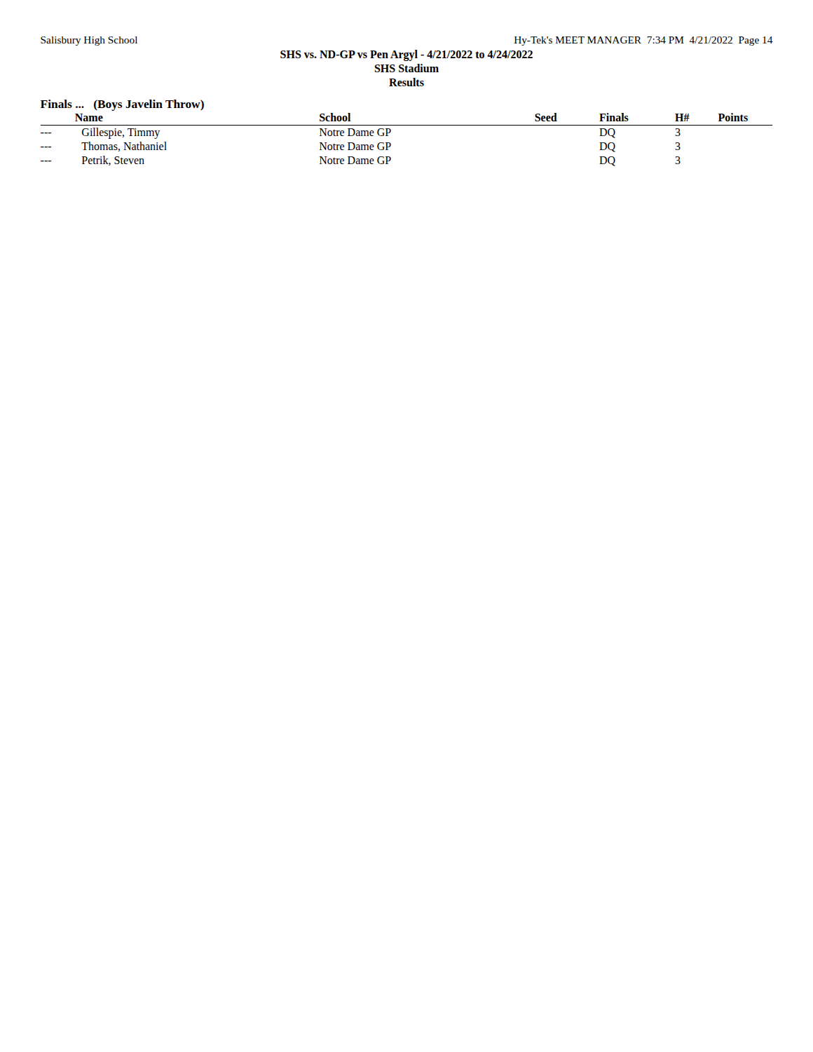Salisbury High School Hy-Tek's MEET MANAGER 7:34 PM 4/21/2022 Page 14
SHS vs. ND-GP vs Pen Argyl - 4/21/2022 to 4/24/2022
SHS Stadium
Results
Finals ... (Boys Javelin Throw)
| | Name | School | Seed | Finals | H# | Points |
| --- | --- | --- | --- | --- | --- | --- |
| --- | Gillespie, Timmy | Notre Dame GP | | DQ | 3 | |
| --- | Thomas, Nathaniel | Notre Dame GP | | DQ | 3 | |
| --- | Petrik, Steven | Notre Dame GP | | DQ | 3 | |